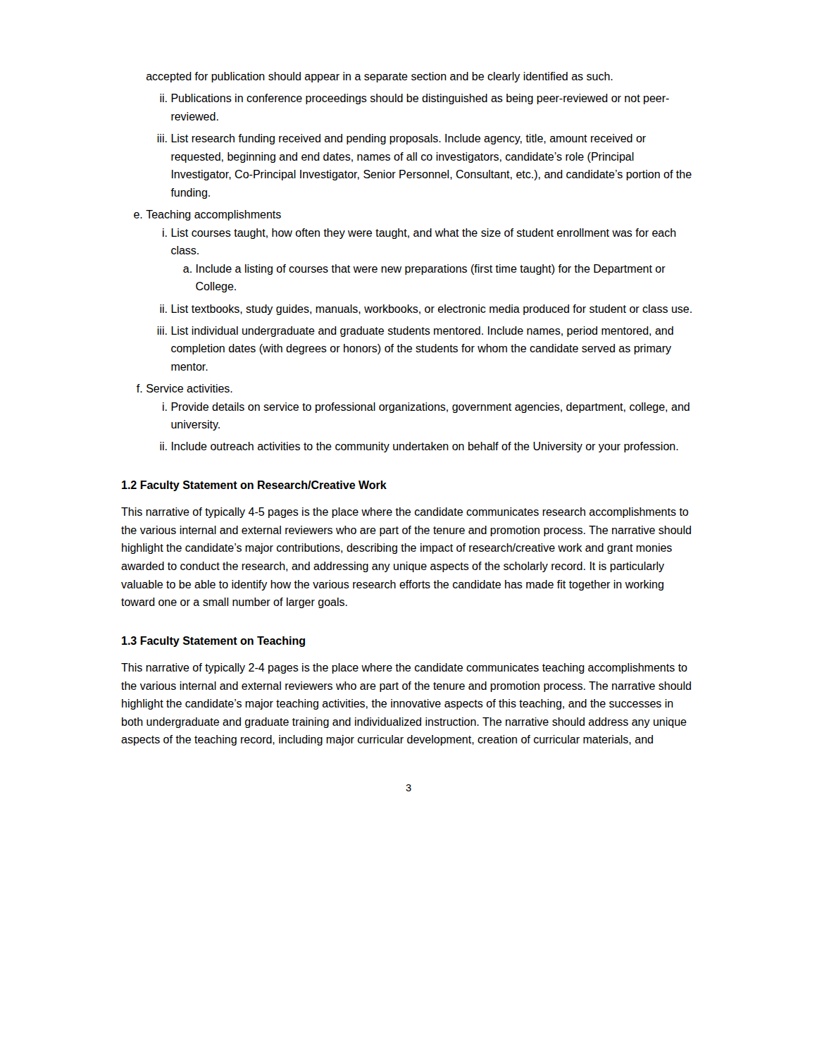accepted for publication should appear in a separate section and be clearly identified as such.
Publications in conference proceedings should be distinguished as being peer-reviewed or not peer-reviewed.
List research funding received and pending proposals. Include agency, title, amount received or requested, beginning and end dates, names of all co investigators, candidate’s role (Principal Investigator, Co-Principal Investigator, Senior Personnel, Consultant, etc.), and candidate’s portion of the funding.
Teaching accomplishments
List courses taught, how often they were taught, and what the size of student enrollment was for each class.
Include a listing of courses that were new preparations (first time taught) for the Department or College.
List textbooks, study guides, manuals, workbooks, or electronic media produced for student or class use.
List individual undergraduate and graduate students mentored. Include names, period mentored, and completion dates (with degrees or honors) of the students for whom the candidate served as primary mentor.
Service activities.
Provide details on service to professional organizations, government agencies, department, college, and university.
Include outreach activities to the community undertaken on behalf of the University or your profession.
1.2 Faculty Statement on Research/Creative Work
This narrative of typically 4-5 pages is the place where the candidate communicates research accomplishments to the various internal and external reviewers who are part of the tenure and promotion process. The narrative should highlight the candidate’s major contributions, describing the impact of research/creative work and grant monies awarded to conduct the research, and addressing any unique aspects of the scholarly record. It is particularly valuable to be able to identify how the various research efforts the candidate has made fit together in working toward one or a small number of larger goals.
1.3 Faculty Statement on Teaching
This narrative of typically 2-4 pages is the place where the candidate communicates teaching accomplishments to the various internal and external reviewers who are part of the tenure and promotion process. The narrative should highlight the candidate’s major teaching activities, the innovative aspects of this teaching, and the successes in both undergraduate and graduate training and individualized instruction. The narrative should address any unique aspects of the teaching record, including major curricular development, creation of curricular materials, and
3